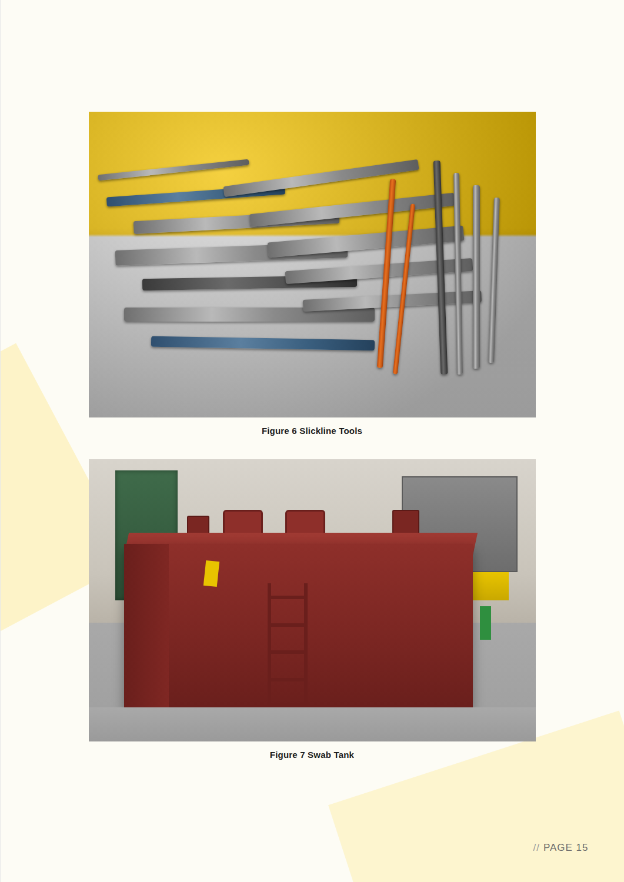Figure 6 Slickline Tools
Figure 7 Swab Tank
//PAGE 15